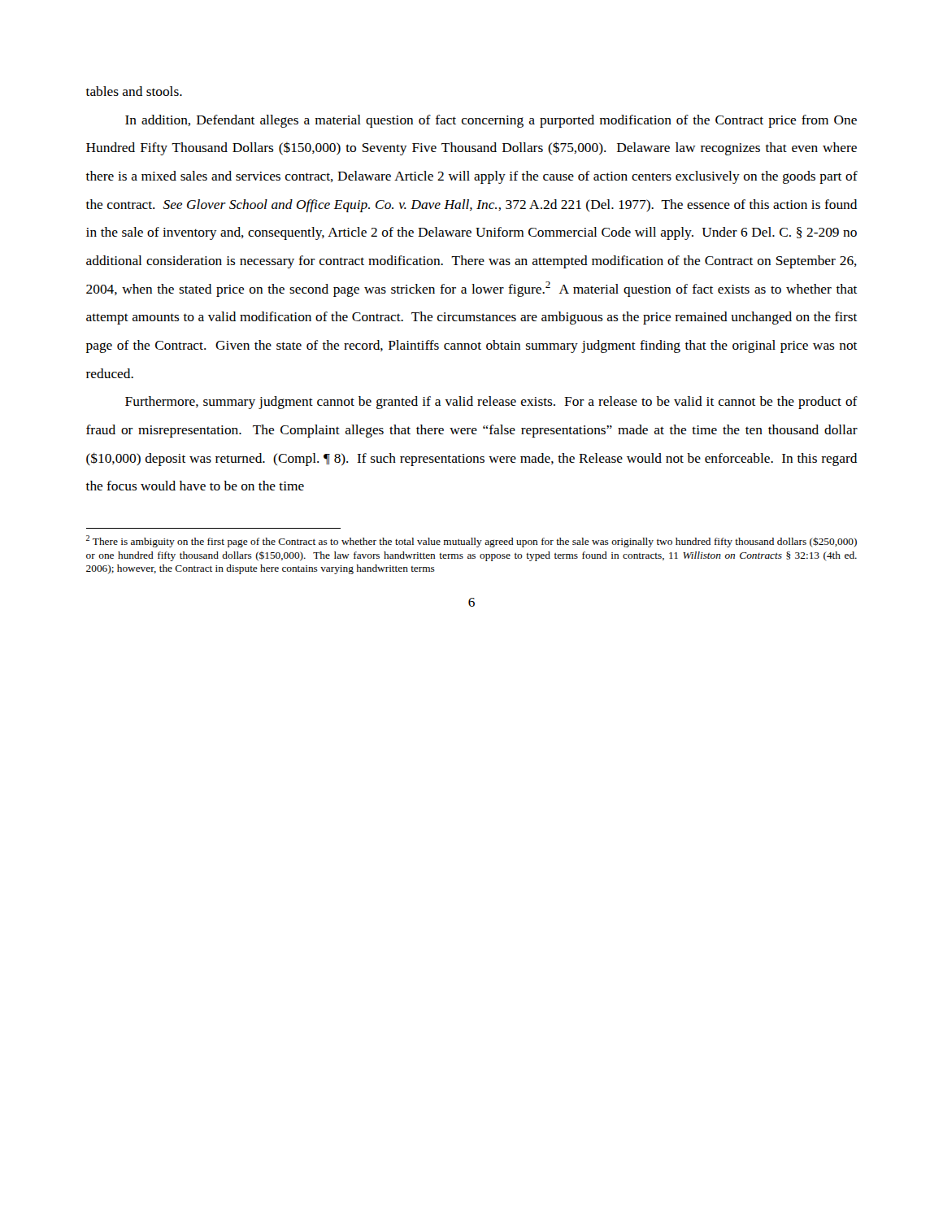tables and stools.
In addition, Defendant alleges a material question of fact concerning a purported modification of the Contract price from One Hundred Fifty Thousand Dollars ($150,000) to Seventy Five Thousand Dollars ($75,000). Delaware law recognizes that even where there is a mixed sales and services contract, Delaware Article 2 will apply if the cause of action centers exclusively on the goods part of the contract. See Glover School and Office Equip. Co. v. Dave Hall, Inc., 372 A.2d 221 (Del. 1977). The essence of this action is found in the sale of inventory and, consequently, Article 2 of the Delaware Uniform Commercial Code will apply. Under 6 Del. C. § 2-209 no additional consideration is necessary for contract modification. There was an attempted modification of the Contract on September 26, 2004, when the stated price on the second page was stricken for a lower figure.2 A material question of fact exists as to whether that attempt amounts to a valid modification of the Contract. The circumstances are ambiguous as the price remained unchanged on the first page of the Contract. Given the state of the record, Plaintiffs cannot obtain summary judgment finding that the original price was not reduced.
Furthermore, summary judgment cannot be granted if a valid release exists. For a release to be valid it cannot be the product of fraud or misrepresentation. The Complaint alleges that there were “false representations” made at the time the ten thousand dollar ($10,000) deposit was returned. (Compl. ¶ 8). If such representations were made, the Release would not be enforceable. In this regard the focus would have to be on the time
2 There is ambiguity on the first page of the Contract as to whether the total value mutually agreed upon for the sale was originally two hundred fifty thousand dollars ($250,000) or one hundred fifty thousand dollars ($150,000). The law favors handwritten terms as oppose to typed terms found in contracts, 11 Williston on Contracts § 32:13 (4th ed. 2006); however, the Contract in dispute here contains varying handwritten terms
6